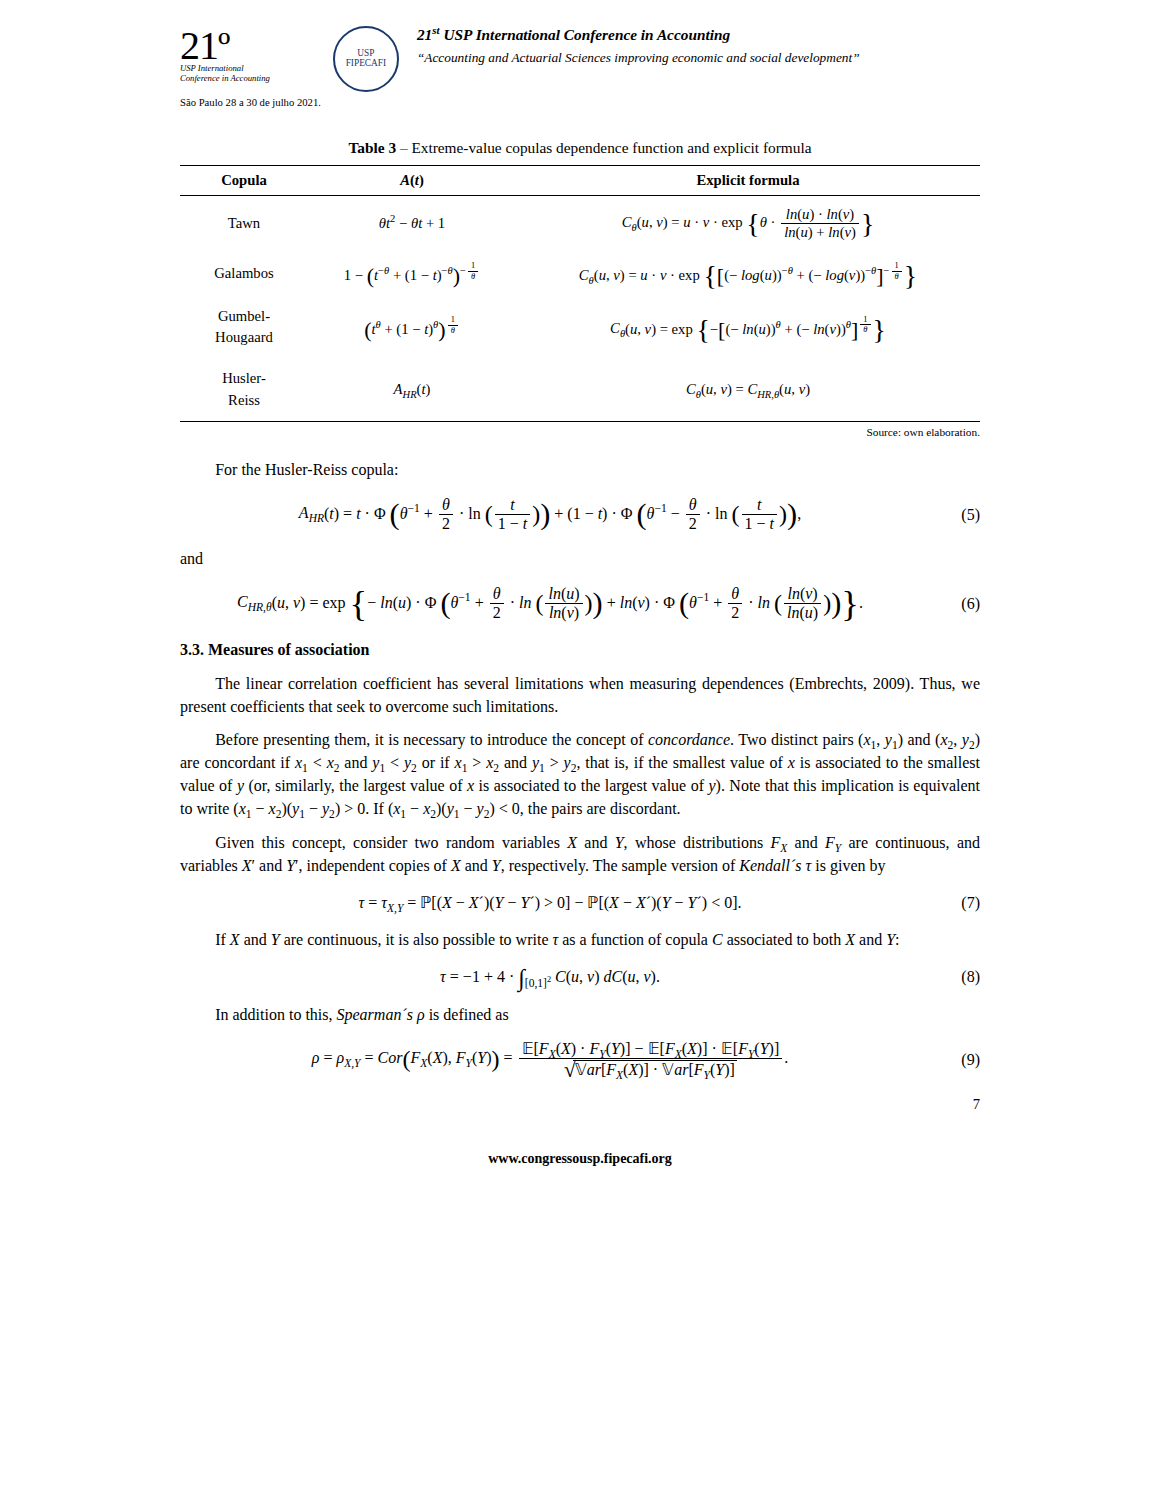21º USP International
Conference in Accounting São Paulo 28 a 30 de julho 2021.
USP
FIPECAFI
21st USP International Conference in Accounting
“Accounting and Actuarial Sciences improving economic and social development”
Table 3 – Extreme-value copulas dependence function and explicit formula
| Copula | A ( t ) | Explicit formula |
| --- | --- | --- |
| Tawn | θt 2 − θt + 1 | C θ ( u , v ) = u · v · exp { θ · ln ( u ) · ln ( v ) ln ( u ) + ln ( v ) } |
| Galambos | 1 − ( t − θ + (1 − t ) − θ ) − 1 θ | C θ ( u , v ) = u · v · exp { [ (− log ( u )) − θ + (− log ( v )) − θ ] − 1 θ } |
| Gumbel- Hougaard | ( t θ + (1 − t ) θ ) 1 θ | C θ ( u , v ) = exp { − [ (− ln ( u )) θ + (− ln ( v )) θ ] 1 θ } |
| Husler- Reiss | A HR ( t ) | C θ ( u , v ) = C HR,θ ( u , v ) |
Source: own elaboration.
For the Husler-Reiss copula:
AHR(t) = t · Φ (θ−1 + θ 2 · ln (t 1 − t)) + (1 − t) · Φ (θ−1 − θ 2 · ln (t 1 − t)),
(5)
and
CHR,θ(u, v) = exp {− ln(u) · Φ (θ−1 + θ 2 · ln (ln(u) ln(v))) + ln(v) · Φ (θ−1 + θ 2 · ln (ln(v) ln(u)))}.
(6)
3.3. Measures of association
The linear correlation coefficient has several limitations when measuring dependences (Embrechts, 2009). Thus, we present coefficients that seek to overcome such limitations.
Before presenting them, it is necessary to introduce the concept of concordance. Two distinct pairs (x1, y1) and (x2, y2) are concordant if x1 < x2 and y1 < y2 or if x1 > x2 and y1 > y2, that is, if the smallest value of x is associated to the smallest value of y (or, similarly, the largest value of x is associated to the largest value of y). Note that this implication is equivalent to write (x1 − x2)(y1 − y2) > 0. If (x1 − x2)(y1 − y2) < 0, the pairs are discordant.
Given this concept, consider two random variables X and Y, whose distributions FX and FY are continuous, and variables X′ and Y′, independent copies of X and Y, respectively. The sample version of Kendall´s τ is given by
τ = τX,Y = ℙ[(X − X´)(Y − Y´) > 0] − ℙ[(X − X´)(Y − Y´) < 0].
(7)
If X and Y are continuous, it is also possible to write τ as a function of copula C associated to both X and Y:
τ = −1 + 4 · ∫[0,1]2 C(u, v) dC(u, v).
(8)
In addition to this, Spearman´s ρ is defined as
ρ = ρX,Y = Cor(FX(X), FY(Y)) = 𝔼[FX(X) · FY(Y)] − 𝔼[FX(X)] · 𝔼[FY(Y)] 𝕍ar[FX(X)] · 𝕍ar[FY(Y)] .
(9)
7
www.congressousp.fipecafi.org